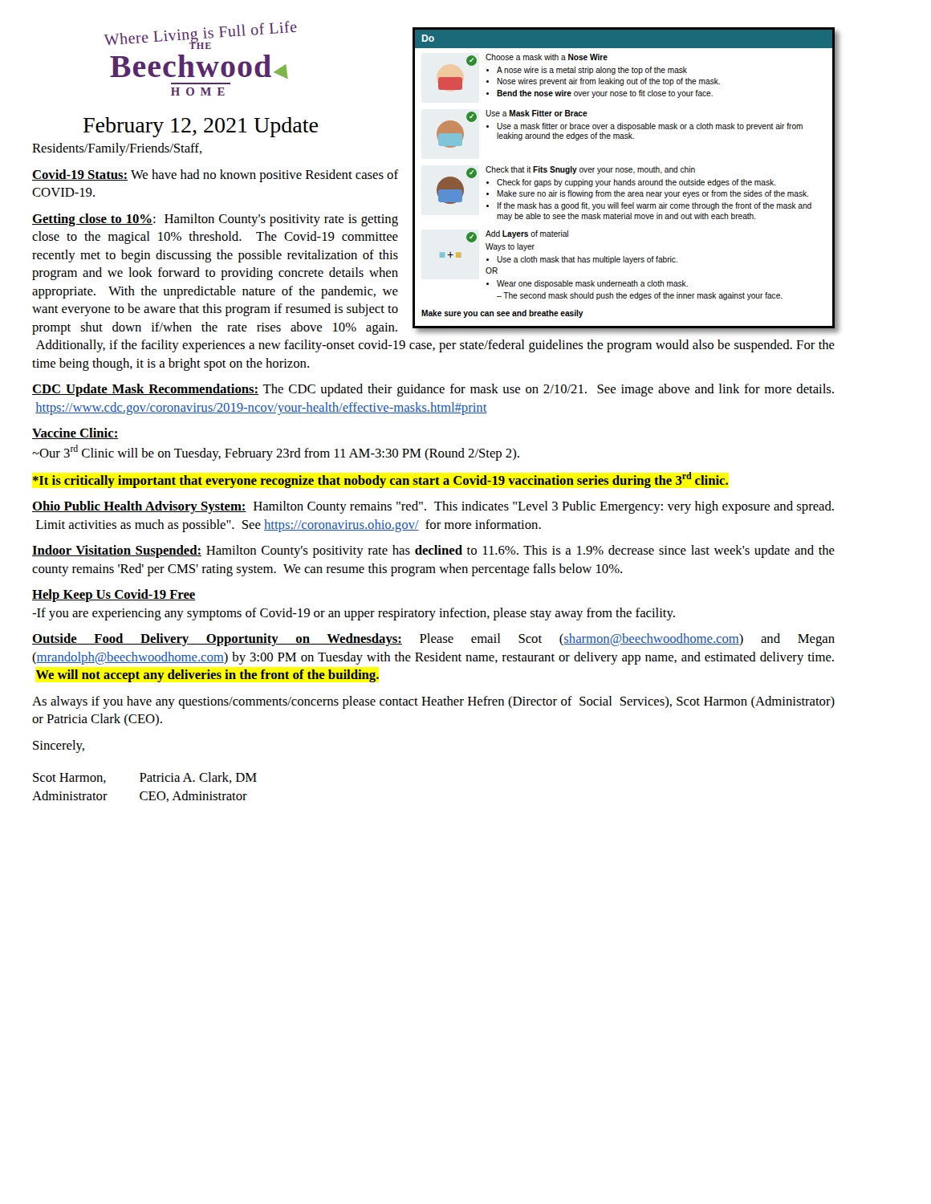Do
✓
Choose a mask with a Nose Wire
A nose wire is a metal strip along the top of the mask
Nose wires prevent air from leaking out of the top of the mask.
Bend the nose wire over your nose to fit close to your face.
✓
Use a Mask Fitter or Brace
Use a mask fitter or brace over a disposable mask or a cloth mask to prevent air from leaking around the edges of the mask.
✓
Check that it Fits Snugly over your nose, mouth, and chin
Check for gaps by cupping your hands around the outside edges of the mask.
Make sure no air is flowing from the area near your eyes or from the sides of the mask.
If the mask has a good fit, you will feel warm air come through the front of the mask and may be able to see the mask material move in and out with each breath.
✓
■ + ■
Add Layers of material
Ways to layer
Use a cloth mask that has multiple layers of fabric.
OR
Wear one disposable mask underneath a cloth mask.
The second mask should push the edges of the inner mask against your face.
Make sure you can see and breathe easily
Where Living is Full of Life
THE
Beechwood
HOME
February 12, 2021 Update
Residents/Family/Friends/Staff,
Covid-19 Status: We have had no known positive Resident cases of COVID-19.
Getting close to 10%: Hamilton County's positivity rate is getting close to the magical 10% threshold. The Covid-19 committee recently met to begin discussing the possible revitalization of this program and we look forward to providing concrete details when appropriate. With the unpredictable nature of the pandemic, we want everyone to be aware that this program if resumed is subject to prompt shut down if/when the rate rises above 10% again. Additionally, if the facility experiences a new facility-onset covid-19 case, per state/federal guidelines the program would also be suspended. For the time being though, it is a bright spot on the horizon.
CDC Update Mask Recommendations: The CDC updated their guidance for mask use on 2/10/21. See image above and link for more details. https://www.cdc.gov/coronavirus/2019-ncov/your-health/effective-masks.html#print
Vaccine Clinic:
~Our 3rd Clinic will be on Tuesday, February 23rd from 11 AM-3:30 PM (Round 2/Step 2).
*It is critically important that everyone recognize that nobody can start a Covid-19 vaccination series during the 3rd clinic.
Ohio Public Health Advisory System: Hamilton County remains "red". This indicates "Level 3 Public Emergency: very high exposure and spread. Limit activities as much as possible". See https://coronavirus.ohio.gov/ for more information.
Indoor Visitation Suspended: Hamilton County's positivity rate has declined to 11.6%. This is a 1.9% decrease since last week's update and the county remains 'Red' per CMS' rating system. We can resume this program when percentage falls below 10%.
Help Keep Us Covid-19 Free
-If you are experiencing any symptoms of Covid-19 or an upper respiratory infection, please stay away from the facility.
Outside Food Delivery Opportunity on Wednesdays: Please email Scot (sharmon@beechwoodhome.com) and Megan (mrandolph@beechwoodhome.com) by 3:00 PM on Tuesday with the Resident name, restaurant or delivery app name, and estimated delivery time. We will not accept any deliveries in the front of the building.
As always if you have any questions/comments/concerns please contact Heather Hefren (Director of Social Services), Scot Harmon (Administrator) or Patricia Clark (CEO).
Sincerely,
| Scot Harmon, Administrator | Patricia A. Clark, DM CEO, Administrator |